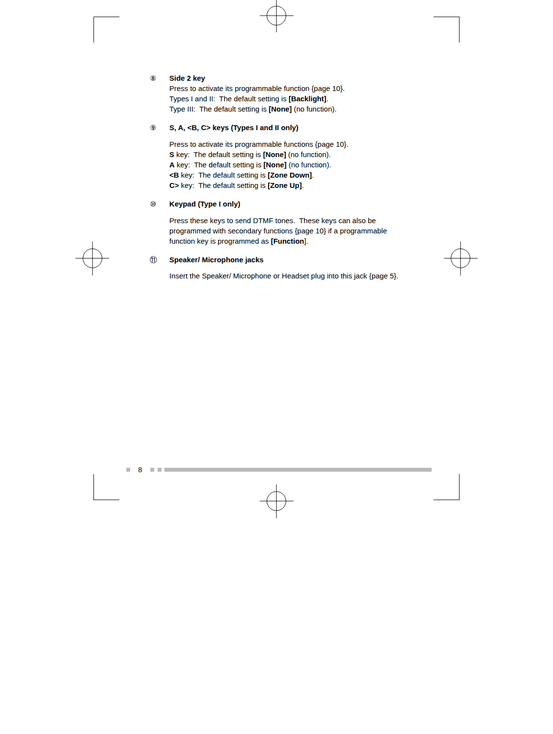⑧
Side 2 key
Press to activate its programmable function {page 10}.
Types I and II: The default setting is [Backlight].
Type III: The default setting is [None] (no function).
⑨
S, A, <B, C> keys (Types I and II only)
Press to activate its programmable functions {page 10}.
S key: The default setting is [None] (no function).
A key: The default setting is [None] (no function).
<B key: The default setting is [Zone Down].
C> key: The default setting is [Zone Up].
⑩
Keypad (Type I only)
Press these keys to send DTMF tones. These keys can also be programmed with secondary functions {page 10} if a programmable function key is programmed as [Function].
⑪
Speaker/ Microphone jacks
Insert the Speaker/ Microphone or Headset plug into this jack {page 5}.
8